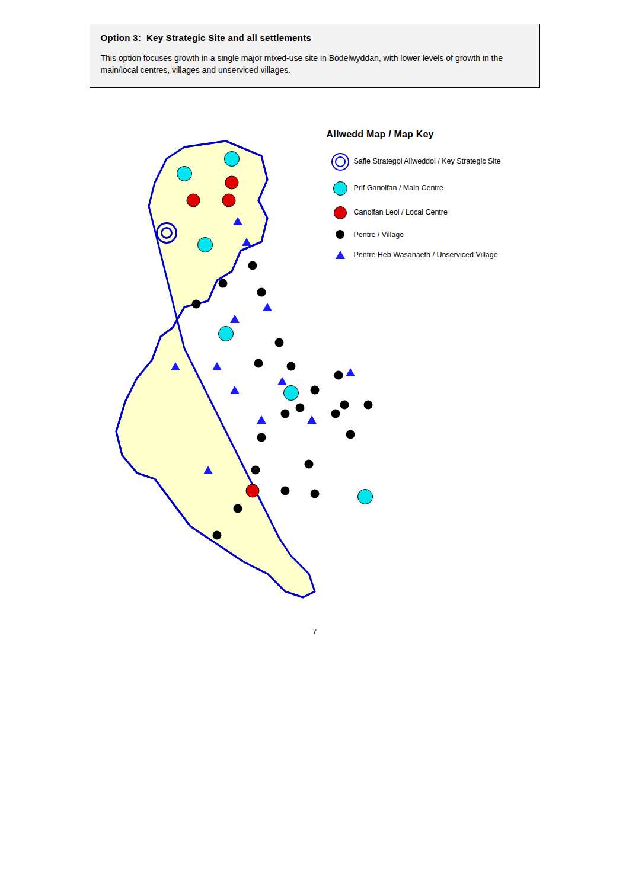Option 3: Key Strategic Site and all settlements
This option focuses growth in a single major mixed-use site in Bodelwyddan, with lower levels of growth in the main/local centres, villages and unserviced villages.
Allwedd Map / Map Key
Safle Strategol Allweddol / Key Strategic Site
Prif Ganolfan / Main Centre
Canolfan Leol / Local Centre
Pentre / Village
Pentre Heb Wasanaeth / Unserviced Village
7